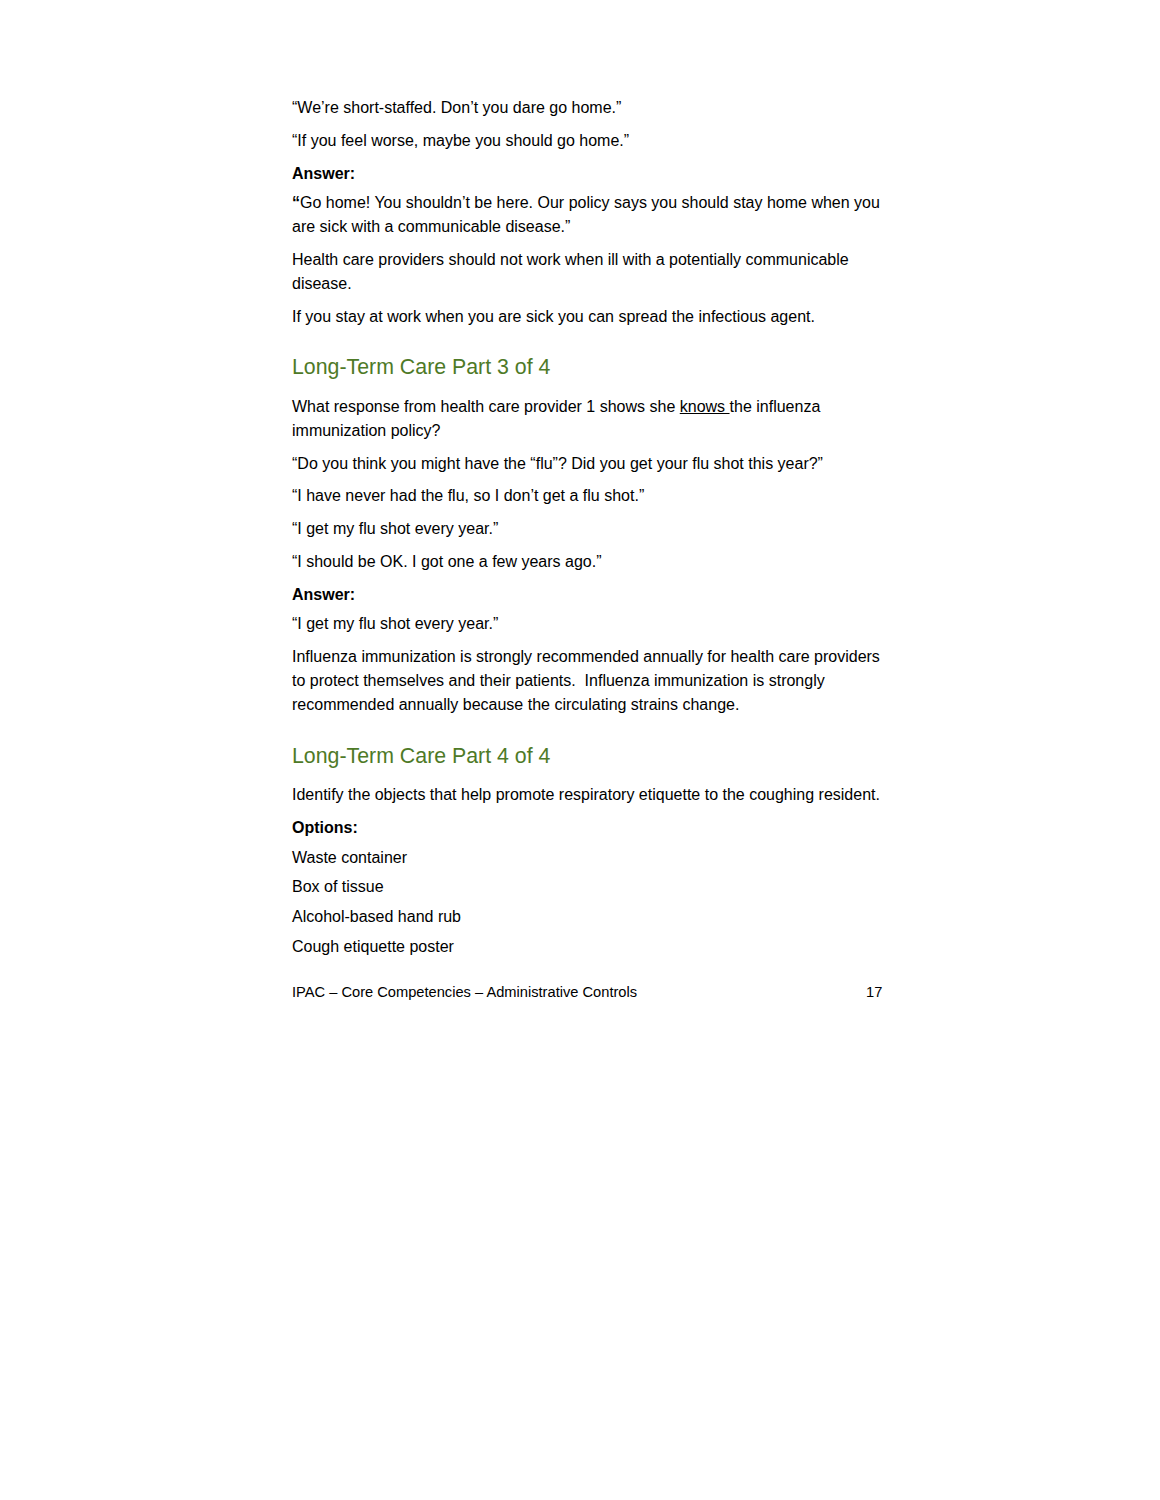“We’re short-staffed. Don’t you dare go home.”
“If you feel worse, maybe you should go home.”
Answer:
“Go home! You shouldn’t be here. Our policy says you should stay home when you are sick with a communicable disease.”
Health care providers should not work when ill with a potentially communicable disease.
If you stay at work when you are sick you can spread the infectious agent.
Long-Term Care Part 3 of 4
What response from health care provider 1 shows she knows the influenza immunization policy?
“Do you think you might have the “flu”? Did you get your flu shot this year?”
“I have never had the flu, so I don’t get a flu shot.”
“I get my flu shot every year.”
“I should be OK. I got one a few years ago.”
Answer:
“I get my flu shot every year.”
Influenza immunization is strongly recommended annually for health care providers to protect themselves and their patients. Influenza immunization is strongly recommended annually because the circulating strains change.
Long-Term Care Part 4 of 4
Identify the objects that help promote respiratory etiquette to the coughing resident.
Options:
Waste container
Box of tissue
Alcohol-based hand rub
Cough etiquette poster
IPAC – Core Competencies – Administrative Controls 17